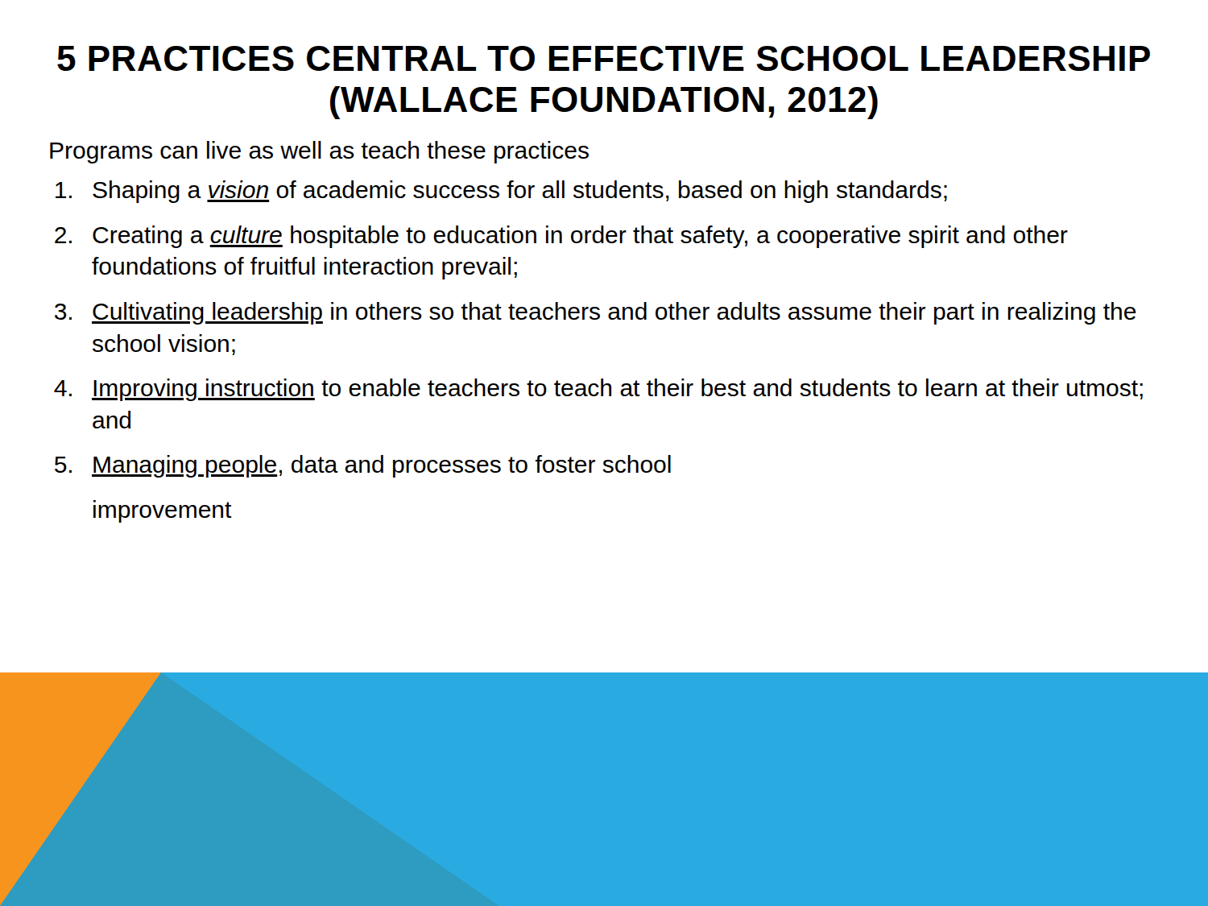5 Practices Central to Effective School Leadership (Wallace Foundation, 2012)
Programs can live as well as teach these practices
Shaping a vision of academic success for all students, based on high standards;
Creating a culture hospitable to education in order that safety, a cooperative spirit and other foundations of fruitful interaction prevail;
Cultivating leadership in others so that teachers and other adults assume their part in realizing the school vision;
Improving instruction to enable teachers to teach at their best and students to learn at their utmost; and
Managing people, data and processes to foster school
improvement